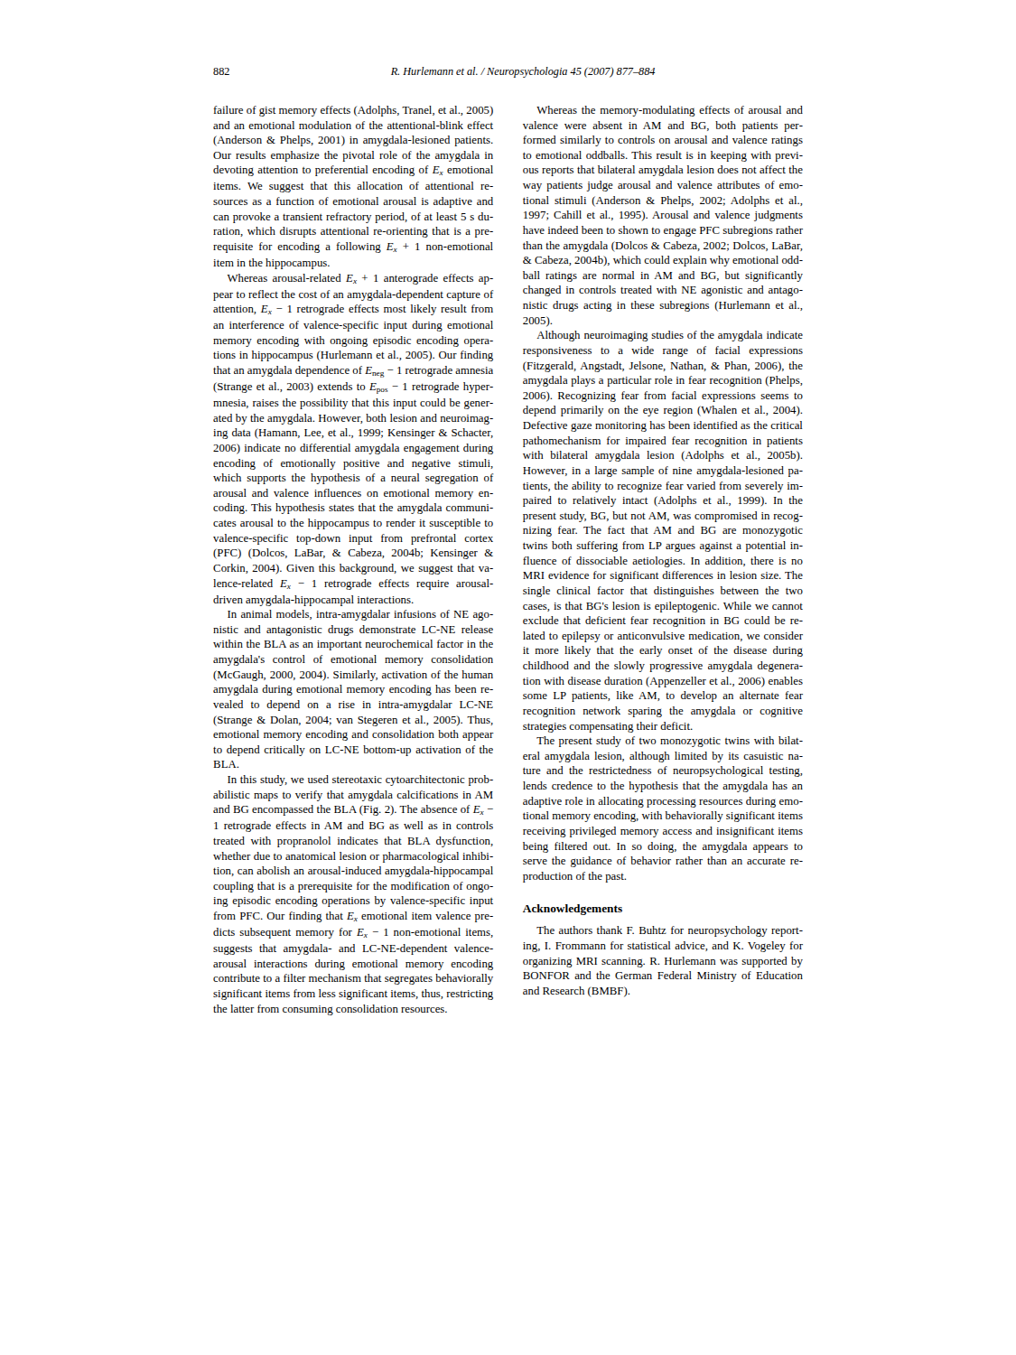882 R. Hurlemann et al. / Neuropsychologia 45 (2007) 877–884
failure of gist memory effects (Adolphs, Tranel, et al., 2005) and an emotional modulation of the attentional-blink effect (Anderson & Phelps, 2001) in amygdala-lesioned patients. Our results emphasize the pivotal role of the amygdala in devoting attention to preferential encoding of Ex emotional items. We suggest that this allocation of attentional resources as a function of emotional arousal is adaptive and can provoke a transient refractory period, of at least 5 s duration, which disrupts attentional re-orienting that is a prerequisite for encoding a following Ex + 1 non-emotional item in the hippocampus.
Whereas arousal-related Ex + 1 anterograde effects appear to reflect the cost of an amygdala-dependent capture of attention, Ex − 1 retrograde effects most likely result from an interference of valence-specific input during emotional memory encoding with ongoing episodic encoding operations in hippocampus (Hurlemann et al., 2005). Our finding that an amygdala dependence of Eneg − 1 retrograde amnesia (Strange et al., 2003) extends to Epos − 1 retrograde hypermnesia, raises the possibility that this input could be generated by the amygdala. However, both lesion and neuroimaging data (Hamann, Lee, et al., 1999; Kensinger & Schacter, 2006) indicate no differential amygdala engagement during encoding of emotionally positive and negative stimuli, which supports the hypothesis of a neural segregation of arousal and valence influences on emotional memory encoding. This hypothesis states that the amygdala communicates arousal to the hippocampus to render it susceptible to valence-specific top-down input from prefrontal cortex (PFC) (Dolcos, LaBar, & Cabeza, 2004b; Kensinger & Corkin, 2004). Given this background, we suggest that valence-related Ex − 1 retrograde effects require arousal-driven amygdala-hippocampal interactions.
In animal models, intra-amygdalar infusions of NE agonistic and antagonistic drugs demonstrate LC-NE release within the BLA as an important neurochemical factor in the amygdala's control of emotional memory consolidation (McGaugh, 2000, 2004). Similarly, activation of the human amygdala during emotional memory encoding has been revealed to depend on a rise in intra-amygdalar LC-NE (Strange & Dolan, 2004; van Stegeren et al., 2005). Thus, emotional memory encoding and consolidation both appear to depend critically on LC-NE bottom-up activation of the BLA.
In this study, we used stereotaxic cytoarchitectonic probabilistic maps to verify that amygdala calcifications in AM and BG encompassed the BLA (Fig. 2). The absence of Ex − 1 retrograde effects in AM and BG as well as in controls treated with propranolol indicates that BLA dysfunction, whether due to anatomical lesion or pharmacological inhibition, can abolish an arousal-induced amygdala-hippocampal coupling that is a prerequisite for the modification of ongoing episodic encoding operations by valence-specific input from PFC. Our finding that Ex emotional item valence predicts subsequent memory for Ex − 1 non-emotional items, suggests that amygdala- and LC-NE-dependent valence-arousal interactions during emotional memory encoding contribute to a filter mechanism that segregates behaviorally significant items from less significant items, thus, restricting the latter from consuming consolidation resources.
Whereas the memory-modulating effects of arousal and valence were absent in AM and BG, both patients performed similarly to controls on arousal and valence ratings to emotional oddballs. This result is in keeping with previous reports that bilateral amygdala lesion does not affect the way patients judge arousal and valence attributes of emotional stimuli (Anderson & Phelps, 2002; Adolphs et al., 1997; Cahill et al., 1995). Arousal and valence judgments have indeed been to shown to engage PFC subregions rather than the amygdala (Dolcos & Cabeza, 2002; Dolcos, LaBar, & Cabeza, 2004b), which could explain why emotional oddball ratings are normal in AM and BG, but significantly changed in controls treated with NE agonistic and antagonistic drugs acting in these subregions (Hurlemann et al., 2005).
Although neuroimaging studies of the amygdala indicate responsiveness to a wide range of facial expressions (Fitzgerald, Angstadt, Jelsone, Nathan, & Phan, 2006), the amygdala plays a particular role in fear recognition (Phelps, 2006). Recognizing fear from facial expressions seems to depend primarily on the eye region (Whalen et al., 2004). Defective gaze monitoring has been identified as the critical pathomechanism for impaired fear recognition in patients with bilateral amygdala lesion (Adolphs et al., 2005b). However, in a large sample of nine amygdala-lesioned patients, the ability to recognize fear varied from severely impaired to relatively intact (Adolphs et al., 1999). In the present study, BG, but not AM, was compromised in recognizing fear. The fact that AM and BG are monozygotic twins both suffering from LP argues against a potential influence of dissociable aetiologies. In addition, there is no MRI evidence for significant differences in lesion size. The single clinical factor that distinguishes between the two cases, is that BG's lesion is epileptogenic. While we cannot exclude that deficient fear recognition in BG could be related to epilepsy or anticonvulsive medication, we consider it more likely that the early onset of the disease during childhood and the slowly progressive amygdala degeneration with disease duration (Appenzeller et al., 2006) enables some LP patients, like AM, to develop an alternate fear recognition network sparing the amygdala or cognitive strategies compensating their deficit.
The present study of two monozygotic twins with bilateral amygdala lesion, although limited by its casuistic nature and the restrictedness of neuropsychological testing, lends credence to the hypothesis that the amygdala has an adaptive role in allocating processing resources during emotional memory encoding, with behaviorally significant items receiving privileged memory access and insignificant items being filtered out. In so doing, the amygdala appears to serve the guidance of behavior rather than an accurate reproduction of the past.
Acknowledgements
The authors thank F. Buhtz for neuropsychology reporting, I. Frommann for statistical advice, and K. Vogeley for organizing MRI scanning. R. Hurlemann was supported by BONFOR and the German Federal Ministry of Education and Research (BMBF).